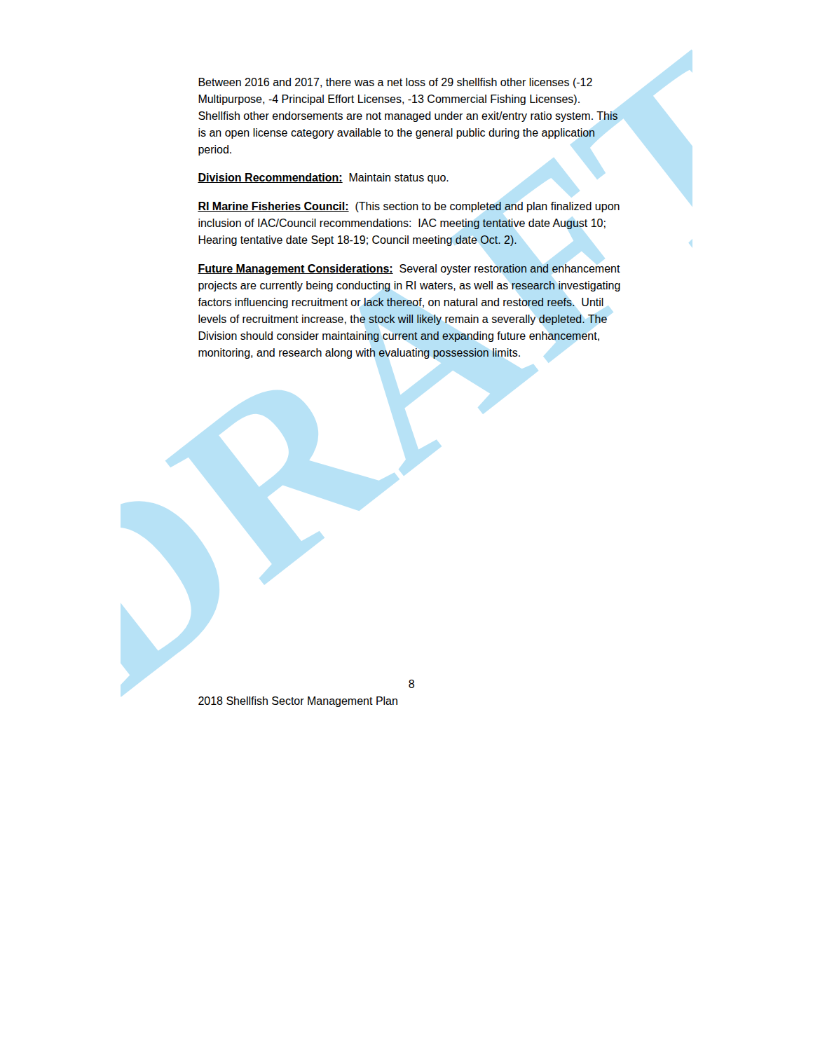DRAFT
Between 2016 and 2017, there was a net loss of 29 shellfish other licenses (-12 Multipurpose, -4 Principal Effort Licenses, -13 Commercial Fishing Licenses). Shellfish other endorsements are not managed under an exit/entry ratio system. This is an open license category available to the general public during the application period.
Division Recommendation: Maintain status quo.
RI Marine Fisheries Council: (This section to be completed and plan finalized upon inclusion of IAC/Council recommendations: IAC meeting tentative date August 10; Hearing tentative date Sept 18-19; Council meeting date Oct. 2).
Future Management Considerations: Several oyster restoration and enhancement projects are currently being conducting in RI waters, as well as research investigating factors influencing recruitment or lack thereof, on natural and restored reefs. Until levels of recruitment increase, the stock will likely remain a severally depleted. The Division should consider maintaining current and expanding future enhancement, monitoring, and research along with evaluating possession limits.
8
2018 Shellfish Sector Management Plan